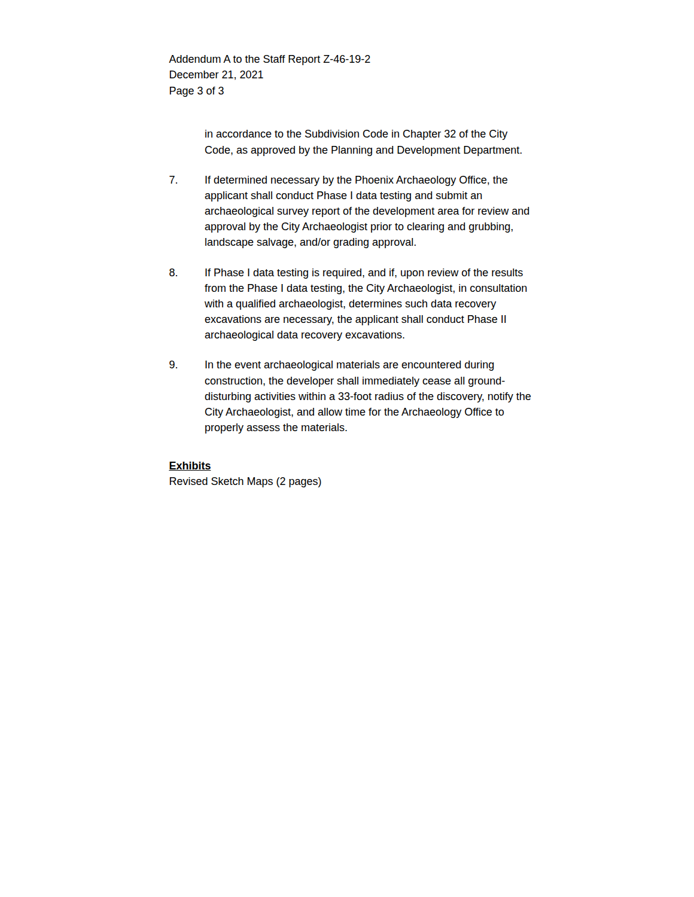Addendum A to the Staff Report Z-46-19-2
December 21, 2021
Page 3 of 3
in accordance to the Subdivision Code in Chapter 32 of the City Code, as approved by the Planning and Development Department.
7.
If determined necessary by the Phoenix Archaeology Office, the applicant shall conduct Phase I data testing and submit an archaeological survey report of the development area for review and approval by the City Archaeologist prior to clearing and grubbing, landscape salvage, and/or grading approval.
8.
If Phase I data testing is required, and if, upon review of the results from the Phase I data testing, the City Archaeologist, in consultation with a qualified archaeologist, determines such data recovery excavations are necessary, the applicant shall conduct Phase II archaeological data recovery excavations.
9.
In the event archaeological materials are encountered during construction, the developer shall immediately cease all ground-disturbing activities within a 33-foot radius of the discovery, notify the City Archaeologist, and allow time for the Archaeology Office to properly assess the materials.
Exhibits
Revised Sketch Maps (2 pages)